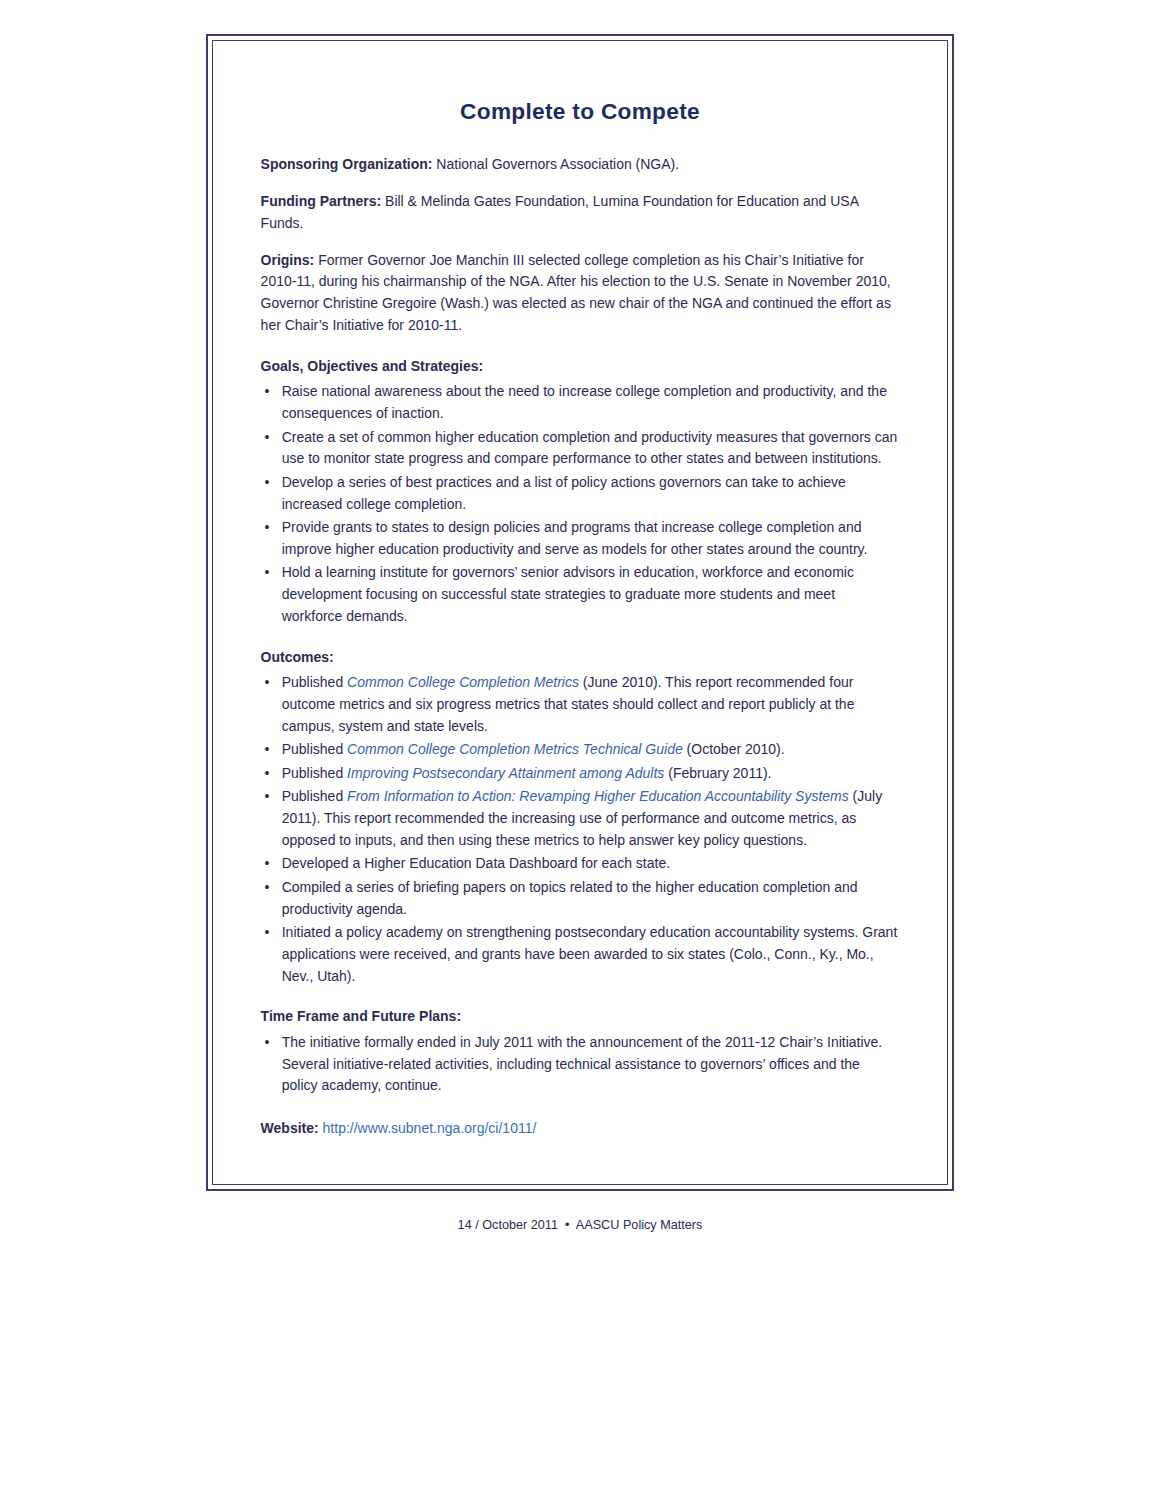Complete to Compete
Sponsoring Organization: National Governors Association (NGA).
Funding Partners: Bill & Melinda Gates Foundation, Lumina Foundation for Education and USA Funds.
Origins: Former Governor Joe Manchin III selected college completion as his Chair’s Initiative for 2010-11, during his chairmanship of the NGA. After his election to the U.S. Senate in November 2010, Governor Christine Gregoire (Wash.) was elected as new chair of the NGA and continued the effort as her Chair’s Initiative for 2010-11.
Goals, Objectives and Strategies:
Raise national awareness about the need to increase college completion and productivity, and the consequences of inaction.
Create a set of common higher education completion and productivity measures that governors can use to monitor state progress and compare performance to other states and between institutions.
Develop a series of best practices and a list of policy actions governors can take to achieve increased college completion.
Provide grants to states to design policies and programs that increase college completion and improve higher education productivity and serve as models for other states around the country.
Hold a learning institute for governors’ senior advisors in education, workforce and economic development focusing on successful state strategies to graduate more students and meet workforce demands.
Outcomes:
Published Common College Completion Metrics (June 2010). This report recommended four outcome metrics and six progress metrics that states should collect and report publicly at the campus, system and state levels.
Published Common College Completion Metrics Technical Guide (October 2010).
Published Improving Postsecondary Attainment among Adults (February 2011).
Published From Information to Action: Revamping Higher Education Accountability Systems (July 2011). This report recommended the increasing use of performance and outcome metrics, as opposed to inputs, and then using these metrics to help answer key policy questions.
Developed a Higher Education Data Dashboard for each state.
Compiled a series of briefing papers on topics related to the higher education completion and productivity agenda.
Initiated a policy academy on strengthening postsecondary education accountability systems. Grant applications were received, and grants have been awarded to six states (Colo., Conn., Ky., Mo., Nev., Utah).
Time Frame and Future Plans:
The initiative formally ended in July 2011 with the announcement of the 2011-12 Chair’s Initiative. Several initiative-related activities, including technical assistance to governors’ offices and the policy academy, continue.
Website: http://www.subnet.nga.org/ci/1011/
14 / October 2011 • AASCU Policy Matters